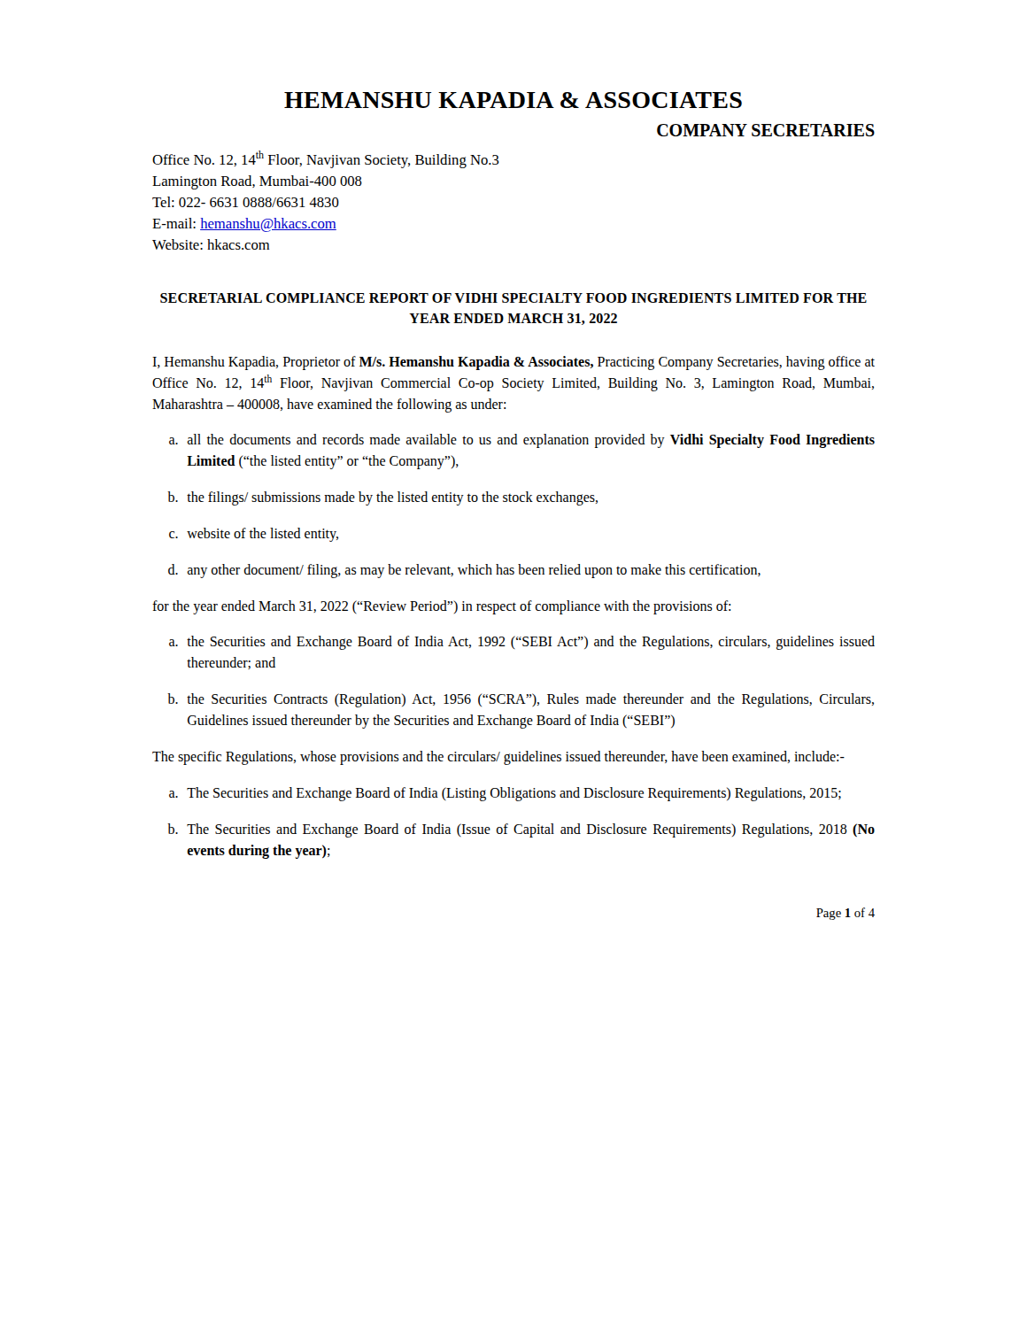HEMANSHU KAPADIA & ASSOCIATES
COMPANY SECRETARIES
Office No. 12, 14th Floor, Navjivan Society, Building No.3
Lamington Road, Mumbai-400 008
Tel: 022- 6631 0888/6631 4830
E-mail: hemanshu@hkacs.com
Website: hkacs.com
Secretarial Compliance Report of Vidhi Specialty Food Ingredients Limited for the year ended March 31, 2022
I, Hemanshu Kapadia, Proprietor of M/s. Hemanshu Kapadia & Associates, Practicing Company Secretaries, having office at Office No. 12, 14th Floor, Navjivan Commercial Co-op Society Limited, Building No. 3, Lamington Road, Mumbai, Maharashtra – 400008, have examined the following as under:
all the documents and records made available to us and explanation provided by Vidhi Specialty Food Ingredients Limited (“the listed entity” or “the Company”),
the filings/ submissions made by the listed entity to the stock exchanges,
website of the listed entity,
any other document/ filing, as may be relevant, which has been relied upon to make this certification,
for the year ended March 31, 2022 (“Review Period”) in respect of compliance with the provisions of:
the Securities and Exchange Board of India Act, 1992 (“SEBI Act”) and the Regulations, circulars, guidelines issued thereunder; and
the Securities Contracts (Regulation) Act, 1956 (“SCRA”), Rules made thereunder and the Regulations, Circulars, Guidelines issued thereunder by the Securities and Exchange Board of India (“SEBI”)
The specific Regulations, whose provisions and the circulars/ guidelines issued thereunder, have been examined, include:-
The Securities and Exchange Board of India (Listing Obligations and Disclosure Requirements) Regulations, 2015;
The Securities and Exchange Board of India (Issue of Capital and Disclosure Requirements) Regulations, 2018 (No events during the year);
Page 1 of 4